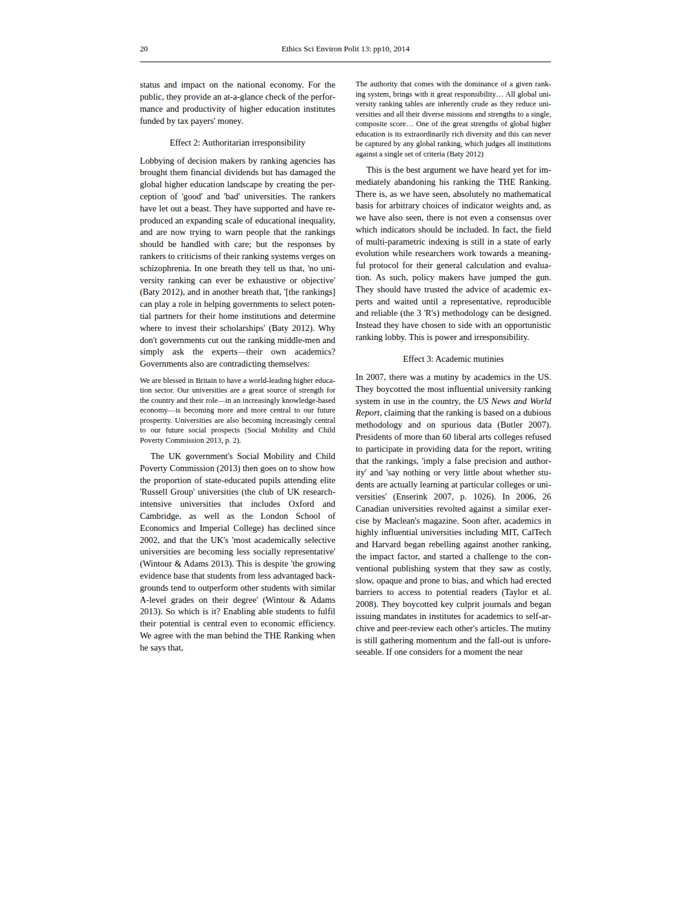20 Ethics Sci Environ Polit 13: pp10, 2014
status and impact on the national economy. For the public, they provide an at-a-glance check of the performance and productivity of higher education institutes funded by tax payers' money.
Effect 2: Authoritarian irresponsibility
Lobbying of decision makers by ranking agencies has brought them financial dividends but has damaged the global higher education landscape by creating the perception of 'good' and 'bad' universities. The rankers have let out a beast. They have supported and have reproduced an expanding scale of educational inequality, and are now trying to warn people that the rankings should be handled with care; but the responses by rankers to criticisms of their ranking systems verges on schizophrenia. In one breath they tell us that, 'no university ranking can ever be exhaustive or objective' (Baty 2012), and in another breath that, '[the rankings] can play a role in helping governments to select potential partners for their home institutions and determine where to invest their scholarships' (Baty 2012). Why don't governments cut out the ranking middle-men and simply ask the experts—their own academics? Governments also are contradicting themselves:
We are blessed in Britain to have a world-leading higher education sector. Our universities are a great source of strength for the country and their role—in an increasingly knowledge-based economy—is becoming more and more central to our future prosperity. Universities are also becoming increasingly central to our future social prospects (Social Mobility and Child Poverty Commission 2013, p. 2).
The UK government's Social Mobility and Child Poverty Commission (2013) then goes on to show how the proportion of state-educated pupils attending elite 'Russell Group' universities (the club of UK research-intensive universities that includes Oxford and Cambridge, as well as the London School of Economics and Imperial College) has declined since 2002, and that the UK's 'most academically selective universities are becoming less socially representative' (Wintour & Adams 2013). This is despite 'the growing evidence base that students from less advantaged backgrounds tend to outperform other students with similar A-level grades on their degree' (Wintour & Adams 2013). So which is it? Enabling able students to fulfil their potential is central even to economic efficiency. We agree with the man behind the THE Ranking when he says that,
The authority that comes with the dominance of a given ranking system, brings with it great responsibility… All global university ranking tables are inherently crude as they reduce universities and all their diverse missions and strengths to a single, composite score… One of the great strengths of global higher education is its extraordinarily rich diversity and this can never be captured by any global ranking, which judges all institutions against a single set of criteria (Baty 2012)
This is the best argument we have heard yet for immediately abandoning his ranking the THE Ranking. There is, as we have seen, absolutely no mathematical basis for arbitrary choices of indicator weights and, as we have also seen, there is not even a consensus over which indicators should be included. In fact, the field of multi-parametric indexing is still in a state of early evolution while researchers work towards a meaningful protocol for their general calculation and evaluation. As such, policy makers have jumped the gun. They should have trusted the advice of academic experts and waited until a representative, reproducible and reliable (the 3 'R's) methodology can be designed. Instead they have chosen to side with an opportunistic ranking lobby. This is power and irresponsibility.
Effect 3: Academic mutinies
In 2007, there was a mutiny by academics in the US. They boycotted the most influential university ranking system in use in the country, the US News and World Report, claiming that the ranking is based on a dubious methodology and on spurious data (Butler 2007). Presidents of more than 60 liberal arts colleges refused to participate in providing data for the report, writing that the rankings, 'imply a false precision and authority' and 'say nothing or very little about whether students are actually learning at particular colleges or universities' (Enserink 2007, p. 1026). In 2006, 26 Canadian universities revolted against a similar exercise by Maclean's magazine. Soon after, academics in highly influential universities including MIT, CalTech and Harvard began rebelling against another ranking, the impact factor, and started a challenge to the conventional publishing system that they saw as costly, slow, opaque and prone to bias, and which had erected barriers to access to potential readers (Taylor et al. 2008). They boycotted key culprit journals and began issuing mandates in institutes for academics to self-archive and peer-review each other's articles. The mutiny is still gathering momentum and the fall-out is unforeseeable. If one considers for a moment the near